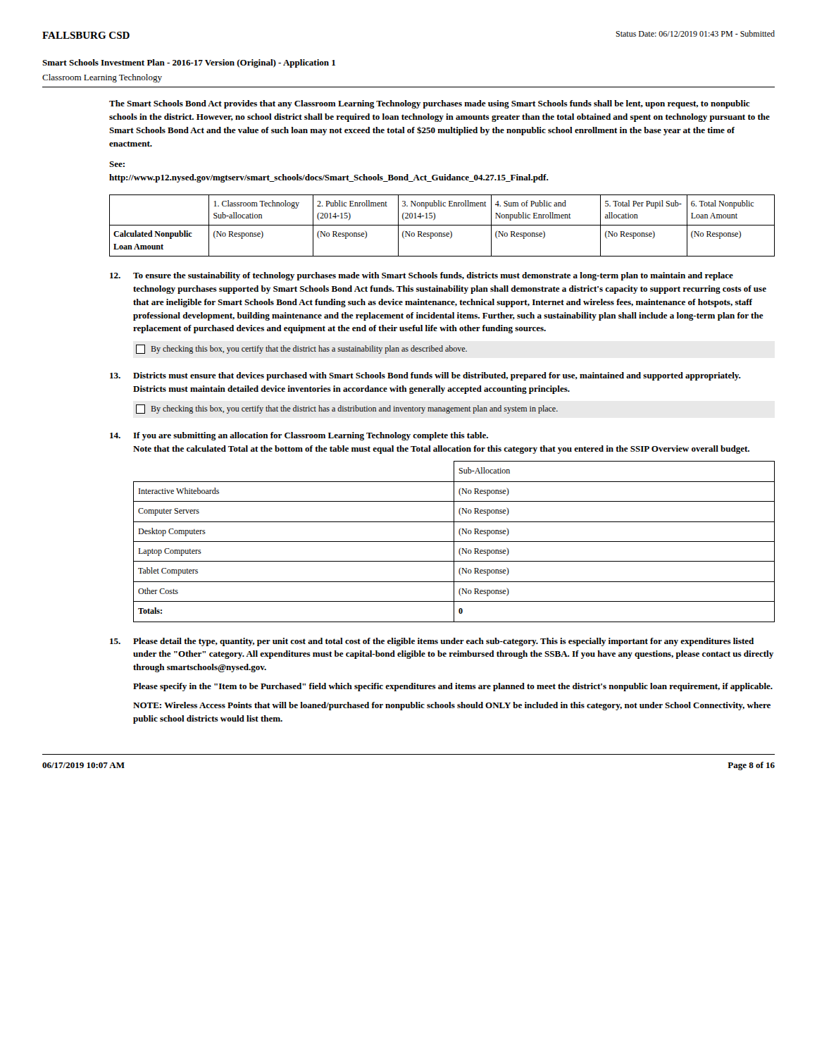FALLSBURG CSD
Status Date: 06/12/2019 01:43 PM - Submitted
Smart Schools Investment Plan - 2016-17 Version (Original) - Application 1
Classroom Learning Technology
The Smart Schools Bond Act provides that any Classroom Learning Technology purchases made using Smart Schools funds shall be lent, upon request, to nonpublic schools in the district. However, no school district shall be required to loan technology in amounts greater than the total obtained and spent on technology pursuant to the Smart Schools Bond Act and the value of such loan may not exceed the total of $250 multiplied by the nonpublic school enrollment in the base year at the time of enactment.
See:
http://www.p12.nysed.gov/mgtserv/smart_schools/docs/Smart_Schools_Bond_Act_Guidance_04.27.15_Final.pdf.
| | 1. Classroom Technology Sub-allocation | 2. Public Enrollment (2014-15) | 3. Nonpublic Enrollment (2014-15) | 4. Sum of Public and Nonpublic Enrollment | 5. Total Per Pupil Sub-allocation | 6. Total Nonpublic Loan Amount |
| --- | --- | --- | --- | --- | --- | --- |
| Calculated Nonpublic Loan Amount | (No Response) | (No Response) | (No Response) | (No Response) | (No Response) | (No Response) |
12.
To ensure the sustainability of technology purchases made with Smart Schools funds, districts must demonstrate a long-term plan to maintain and replace technology purchases supported by Smart Schools Bond Act funds. This sustainability plan shall demonstrate a district's capacity to support recurring costs of use that are ineligible for Smart Schools Bond Act funding such as device maintenance, technical support, Internet and wireless fees, maintenance of hotspots, staff professional development, building maintenance and the replacement of incidental items. Further, such a sustainability plan shall include a long-term plan for the replacement of purchased devices and equipment at the end of their useful life with other funding sources.
By checking this box, you certify that the district has a sustainability plan as described above.
13.
Districts must ensure that devices purchased with Smart Schools Bond funds will be distributed, prepared for use, maintained and supported appropriately. Districts must maintain detailed device inventories in accordance with generally accepted accounting principles.
By checking this box, you certify that the district has a distribution and inventory management plan and system in place.
14.
If you are submitting an allocation for Classroom Learning Technology complete this table.
Note that the calculated Total at the bottom of the table must equal the Total allocation for this category that you entered in the SSIP Overview overall budget.
| | Sub-Allocation |
| --- | --- |
| Interactive Whiteboards | (No Response) |
| Computer Servers | (No Response) |
| Desktop Computers | (No Response) |
| Laptop Computers | (No Response) |
| Tablet Computers | (No Response) |
| Other Costs | (No Response) |
| Totals: | 0 |
15.
Please detail the type, quantity, per unit cost and total cost of the eligible items under each sub-category. This is especially important for any expenditures listed under the "Other" category. All expenditures must be capital-bond eligible to be reimbursed through the SSBA. If you have any questions, please contact us directly through smartschools@nysed.gov.
Please specify in the "Item to be Purchased" field which specific expenditures and items are planned to meet the district's nonpublic loan requirement, if applicable.
NOTE: Wireless Access Points that will be loaned/purchased for nonpublic schools should ONLY be included in this category, not under School Connectivity, where public school districts would list them.
06/17/2019 10:07 AM
Page 8 of 16